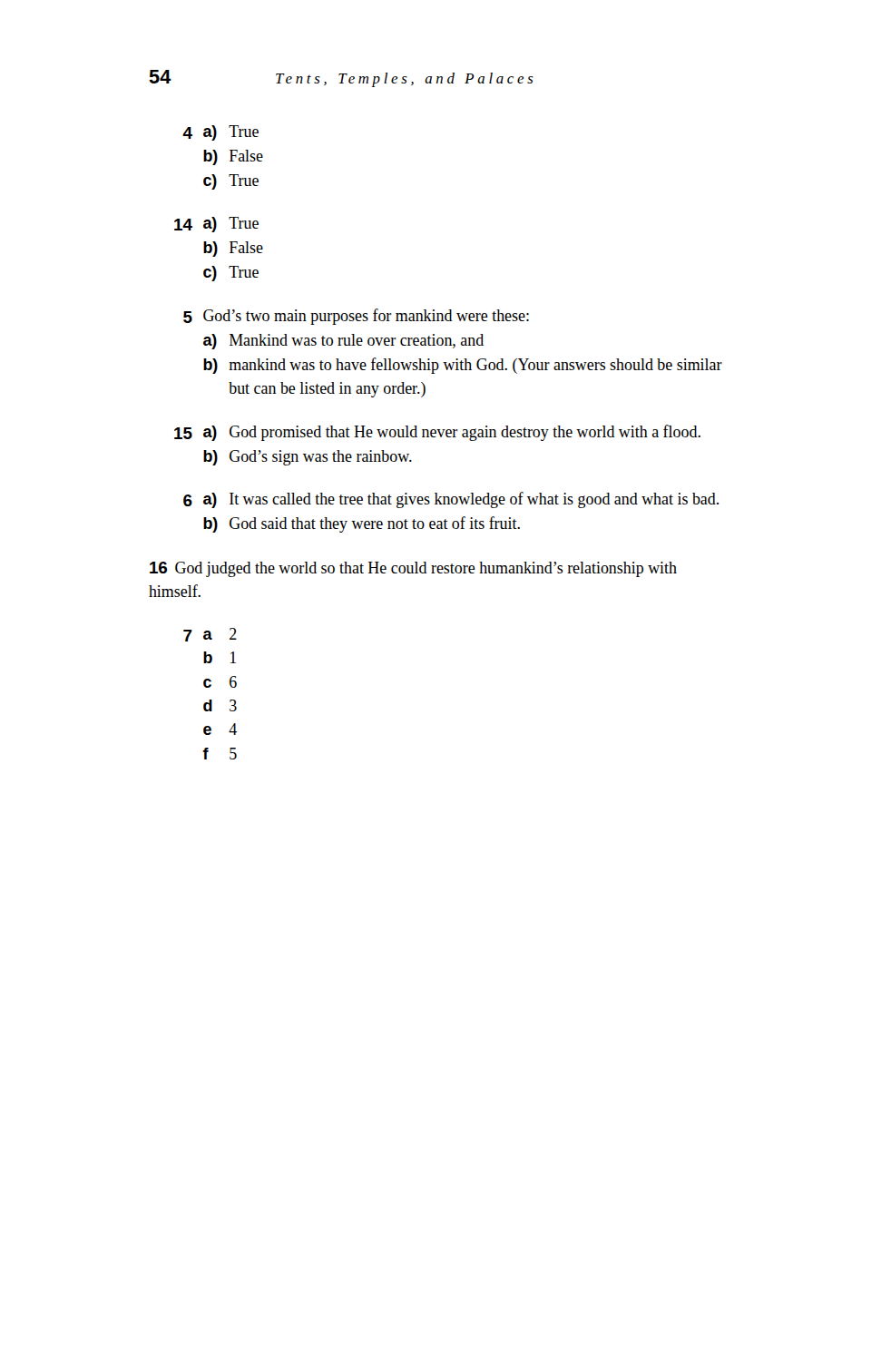54
Tents, Temples, and Palaces
4
a) True
b) False
c) True
14
a) True
b) False
c) True
5
God’s two main purposes for mankind were these:
a) Mankind was to rule over creation, and
b) mankind was to have fellowship with God. (Your answers should be similar but can be listed in any order.)
15
a) God promised that He would never again destroy the world with a flood.
b) God’s sign was the rainbow.
6
a) It was called the tree that gives knowledge of what is good and what is bad.
b) God said that they were not to eat of its fruit.
16 God judged the world so that He could restore humankind’s relationship with himself.
7
a 2
b 1
c 6
d 3
e 4
f 5